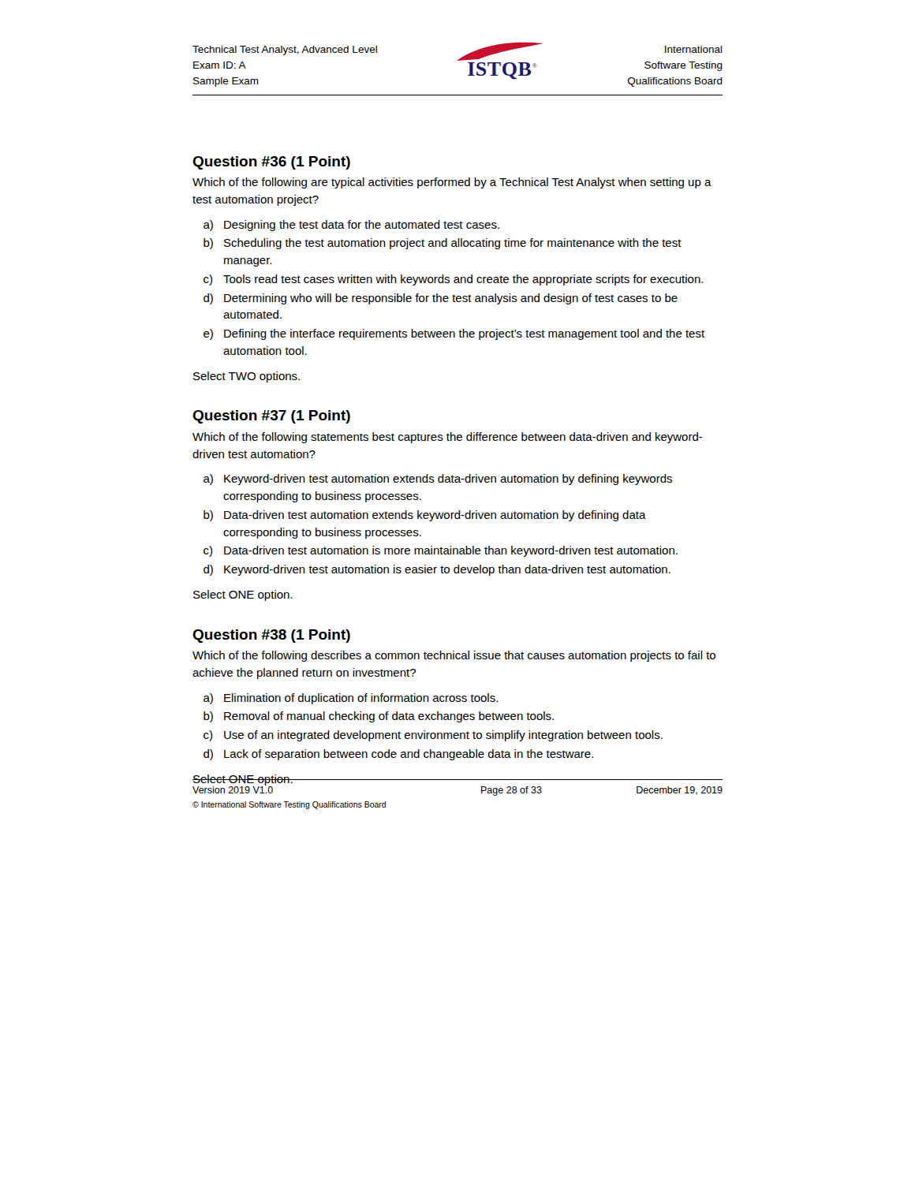Technical Test Analyst, Advanced Level
Exam ID: A
Sample Exam
ISTQB®
International
Software Testing
Qualifications Board
Question #36 (1 Point)
Which of the following are typical activities performed by a Technical Test Analyst when setting up a test automation project?
Designing the test data for the automated test cases.
Scheduling the test automation project and allocating time for maintenance with the test manager.
Tools read test cases written with keywords and create the appropriate scripts for execution.
Determining who will be responsible for the test analysis and design of test cases to be automated.
Defining the interface requirements between the project’s test management tool and the test automation tool.
Select TWO options.
Question #37 (1 Point)
Which of the following statements best captures the difference between data-driven and keyword-driven test automation?
Keyword-driven test automation extends data-driven automation by defining keywords corresponding to business processes.
Data-driven test automation extends keyword-driven automation by defining data corresponding to business processes.
Data-driven test automation is more maintainable than keyword-driven test automation.
Keyword-driven test automation is easier to develop than data-driven test automation.
Select ONE option.
Question #38 (1 Point)
Which of the following describes a common technical issue that causes automation projects to fail to achieve the planned return on investment?
Elimination of duplication of information across tools.
Removal of manual checking of data exchanges between tools.
Use of an integrated development environment to simplify integration between tools.
Lack of separation between code and changeable data in the testware.
Select ONE option.
Version 2019 V1.0
© International Software Testing Qualifications Board
Page 28 of 33
December 19, 2019